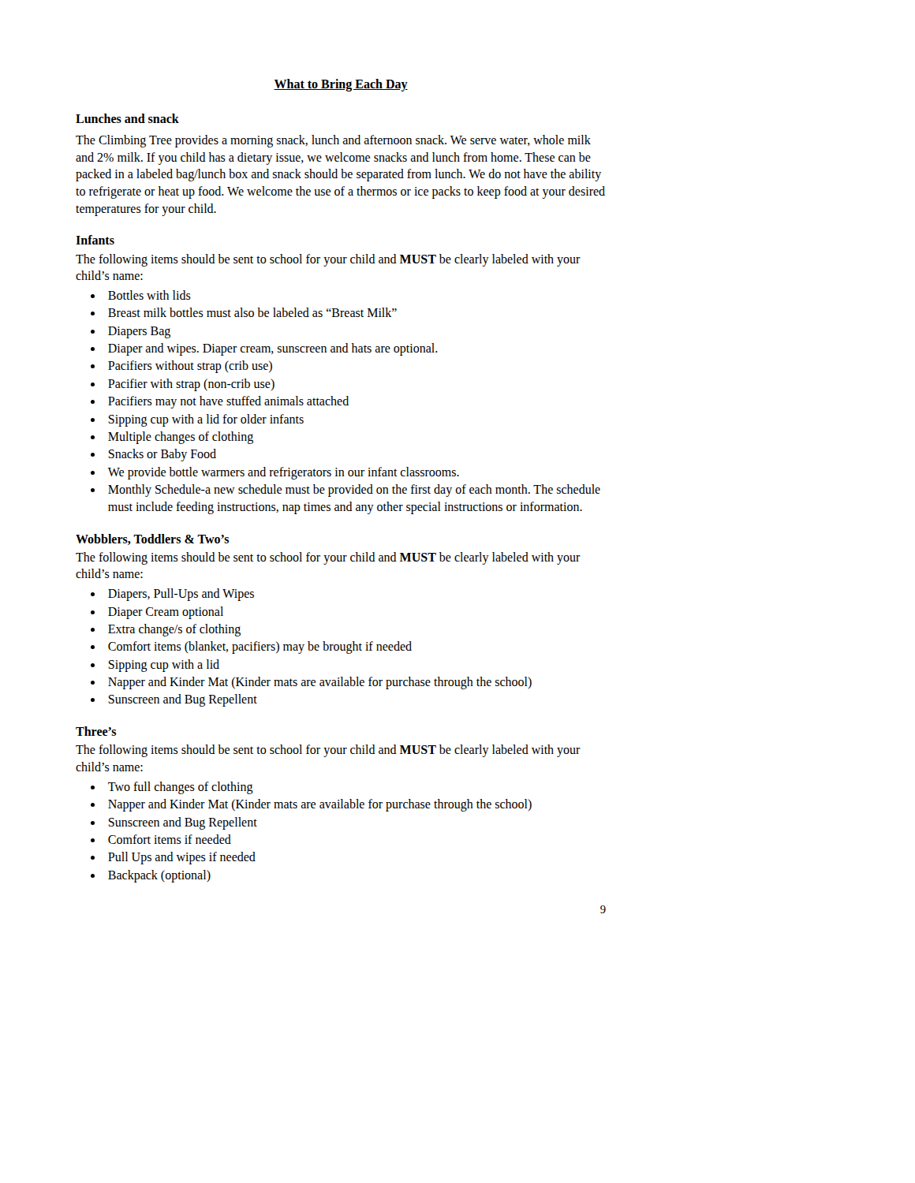What to Bring Each Day
Lunches and snack
The Climbing Tree provides a morning snack, lunch and afternoon snack. We serve water, whole milk and 2% milk. If you child has a dietary issue, we welcome snacks and lunch from home. These can be packed in a labeled bag/lunch box and snack should be separated from lunch. We do not have the ability to refrigerate or heat up food. We welcome the use of a thermos or ice packs to keep food at your desired temperatures for your child.
Infants
The following items should be sent to school for your child and MUST be clearly labeled with your child’s name:
Bottles with lids
Breast milk bottles must also be labeled as “Breast Milk”
Diapers Bag
Diaper and wipes. Diaper cream, sunscreen and hats are optional.
Pacifiers without strap (crib use)
Pacifier with strap (non-crib use)
Pacifiers may not have stuffed animals attached
Sipping cup with a lid for older infants
Multiple changes of clothing
Snacks or Baby Food
We provide bottle warmers and refrigerators in our infant classrooms.
Monthly Schedule-a new schedule must be provided on the first day of each month. The schedule must include feeding instructions, nap times and any other special instructions or information.
Wobblers, Toddlers & Two’s
The following items should be sent to school for your child and MUST be clearly labeled with your child’s name:
Diapers, Pull-Ups and Wipes
Diaper Cream optional
Extra change/s of clothing
Comfort items (blanket, pacifiers) may be brought if needed
Sipping cup with a lid
Napper and Kinder Mat (Kinder mats are available for purchase through the school)
Sunscreen and Bug Repellent
Three’s
The following items should be sent to school for your child and MUST be clearly labeled with your child’s name:
Two full changes of clothing
Napper and Kinder Mat (Kinder mats are available for purchase through the school)
Sunscreen and Bug Repellent
Comfort items if needed
Pull Ups and wipes if needed
Backpack (optional)
9